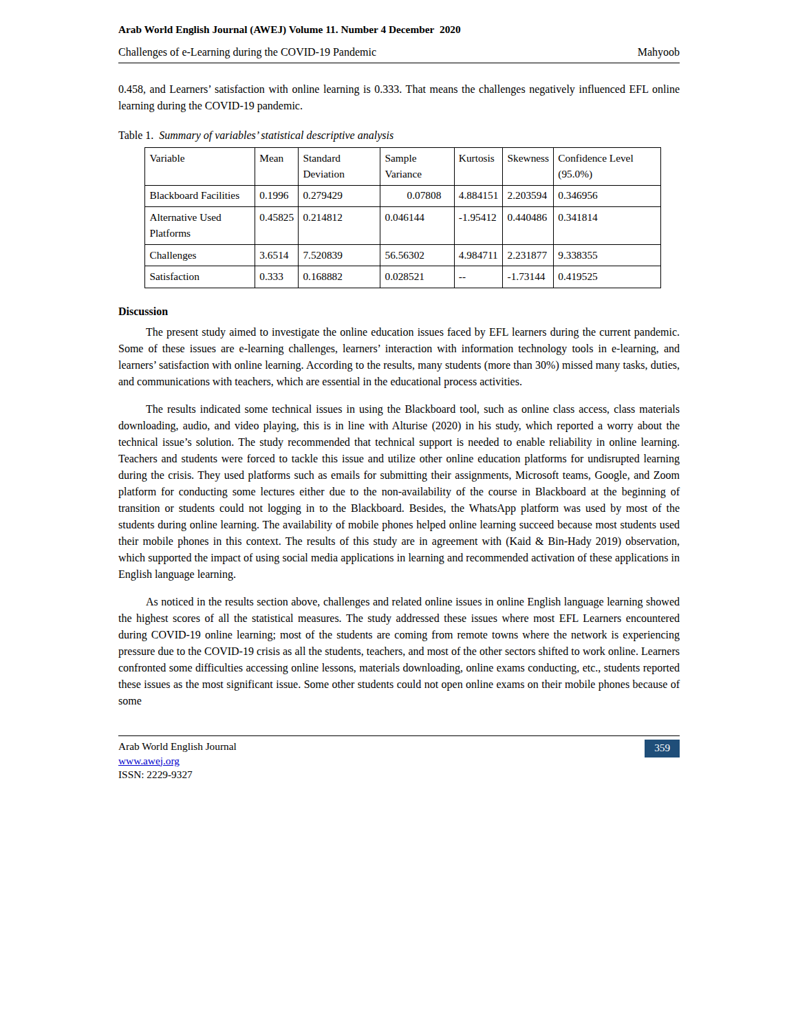Arab World English Journal (AWEJ) Volume 11. Number 4 December 2020
Challenges of e-Learning during the COVID-19 Pandemic Mahyoob
0.458, and Learners’ satisfaction with online learning is 0.333. That means the challenges negatively influenced EFL online learning during the COVID-19 pandemic.
Table 1. Summary of variables’ statistical descriptive analysis
| Variable | Mean | Standard Deviation | Sample Variance | Kurtosis | Skewness | Confidence Level (95.0%) |
| --- | --- | --- | --- | --- | --- | --- |
| Blackboard Facilities | 0.1996 | 0.279429 | 0.07808 | 4.884151 | 2.203594 | 0.346956 |
| Alternative Used Platforms | 0.45825 | 0.214812 | 0.046144 | -1.95412 | 0.440486 | 0.341814 |
| Challenges | 3.6514 | 7.520839 | 56.56302 | 4.984711 | 2.231877 | 9.338355 |
| Satisfaction | 0.333 | 0.168882 | 0.028521 | -- | -1.73144 | 0.419525 |
Discussion
The present study aimed to investigate the online education issues faced by EFL learners during the current pandemic. Some of these issues are e-learning challenges, learners’ interaction with information technology tools in e-learning, and learners’ satisfaction with online learning. According to the results, many students (more than 30%) missed many tasks, duties, and communications with teachers, which are essential in the educational process activities.
The results indicated some technical issues in using the Blackboard tool, such as online class access, class materials downloading, audio, and video playing, this is in line with Alturise (2020) in his study, which reported a worry about the technical issue’s solution. The study recommended that technical support is needed to enable reliability in online learning. Teachers and students were forced to tackle this issue and utilize other online education platforms for undisrupted learning during the crisis. They used platforms such as emails for submitting their assignments, Microsoft teams, Google, and Zoom platform for conducting some lectures either due to the non-availability of the course in Blackboard at the beginning of transition or students could not logging in to the Blackboard. Besides, the WhatsApp platform was used by most of the students during online learning. The availability of mobile phones helped online learning succeed because most students used their mobile phones in this context. The results of this study are in agreement with (Kaid & Bin-Hady 2019) observation, which supported the impact of using social media applications in learning and recommended activation of these applications in English language learning.
As noticed in the results section above, challenges and related online issues in online English language learning showed the highest scores of all the statistical measures. The study addressed these issues where most EFL Learners encountered during COVID-19 online learning; most of the students are coming from remote towns where the network is experiencing pressure due to the COVID-19 crisis as all the students, teachers, and most of the other sectors shifted to work online. Learners confronted some difficulties accessing online lessons, materials downloading, online exams conducting, etc., students reported these issues as the most significant issue. Some other students could not open online exams on their mobile phones because of some
Arab World English Journal
www.awej.org
ISSN: 2229-9327
359